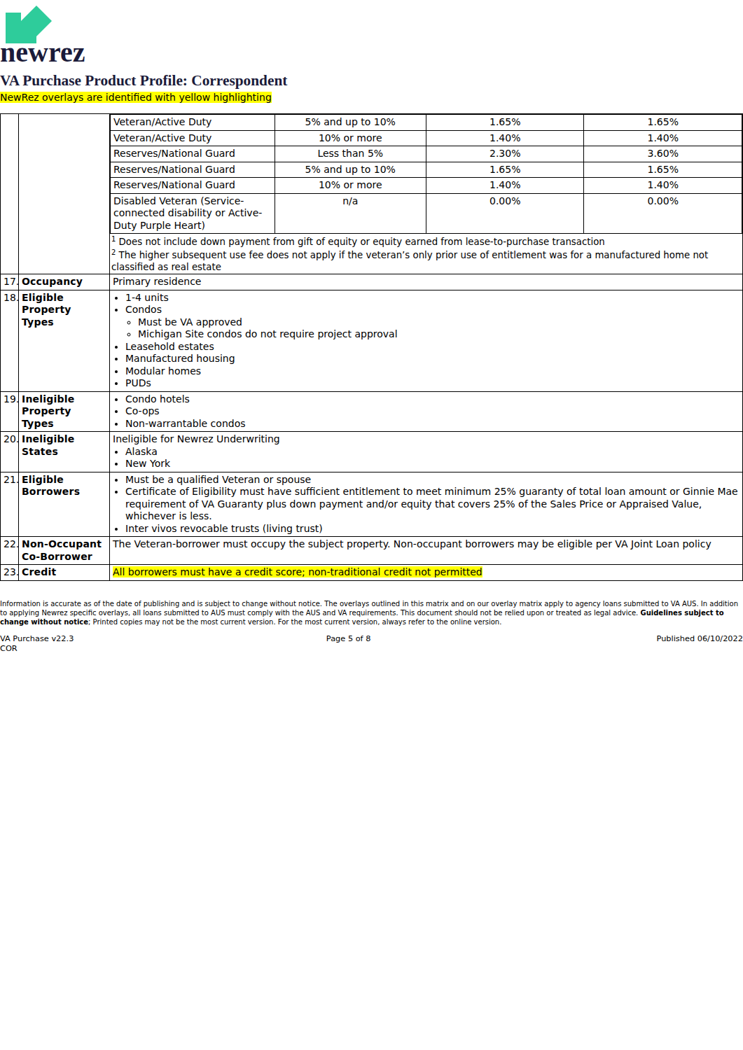newrez
VA Purchase Product Profile: Correspondent
NewRez overlays are identified with yellow highlighting
| | | / Veteran/Active Duty / 5% and up to 10% / 1.65% / 1.65% / / Veteran/Active Duty / 10% or more / 1.40% / 1.40% / / Reserves/National Guard / Less than 5% / 2.30% / 3.60% / / Reserves/National Guard / 5% and up to 10% / 1.65% / 1.65% / / Reserves/National Guard / 10% or more / 1.40% / 1.40% / / Disabled Veteran (Service-connected disability or Active-Duty Purple Heart) / n/a / 0.00% / 0.00% / 1 Does not include down payment from gift of equity or equity earned from lease-to-purchase transaction 2 The higher subsequent use fee does not apply if the veteran’s only prior use of entitlement was for a manufactured home not classified as real estate |
| 17. | Occupancy | Primary residence |
| 18. | Eligible Property Types | 1-4 units Condos Must be VA approved Michigan Site condos do not require project approval Leasehold estates Manufactured housing Modular homes PUDs |
| 19. | Ineligible Property Types | Condo hotels Co-ops Non-warrantable condos |
| 20. | Ineligible States | Ineligible for Newrez Underwriting Alaska New York |
| 21. | Eligible Borrowers | Must be a qualified Veteran or spouse Certificate of Eligibility must have sufficient entitlement to meet minimum 25% guaranty of total loan amount or Ginnie Mae requirement of VA Guaranty plus down payment and/or equity that covers 25% of the Sales Price or Appraised Value, whichever is less. Inter vivos revocable trusts (living trust) |
| 22. | Non-Occupant Co-Borrower | The Veteran-borrower must occupy the subject property. Non-occupant borrowers may be eligible per VA Joint Loan policy |
| 23. | Credit | All borrowers must have a credit score; non-traditional credit not permitted |
Information is accurate as of the date of publishing and is subject to change without notice. The overlays outlined in this matrix and on our overlay matrix apply to agency loans submitted to VA AUS. In addition to applying Newrez specific overlays, all loans submitted to AUS must comply with the AUS and VA requirements. This document should not be relied upon or treated as legal advice. Guidelines subject to change without notice; Printed copies may not be the most current version. For the most current version, always refer to the online version.
| VA Purchase v22.3 | Page 5 of 8 | Published 06/10/2022 |
| COR | | |